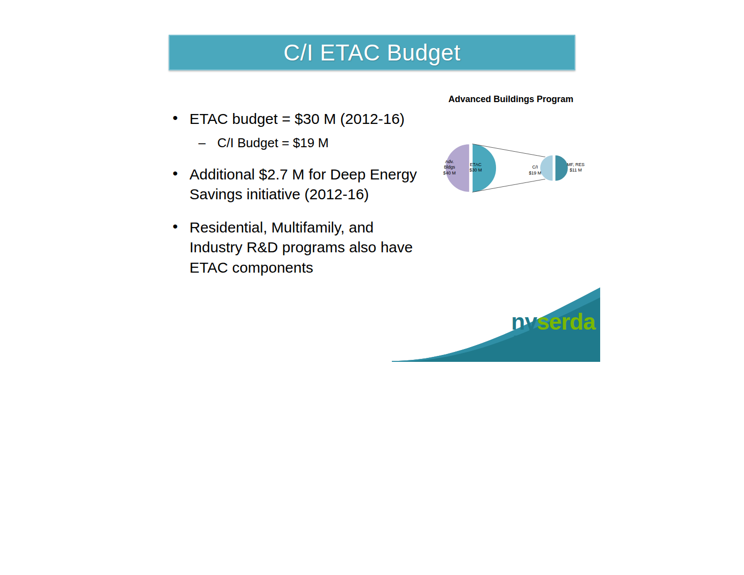C/I ETAC Budget
ETAC budget = $30 M (2012-16)
C/I Budget = $19 M
Additional $2.7 M for Deep Energy Savings initiative (2012-16)
Residential, Multifamily, and Industry R&D programs also have ETAC components
Advanced Buildings Program
Adv. Bldgs $40 M ETAC $30 M C/I $19 M MF, RES $11 M
ny serda
Energy. Innovation. Solutions.